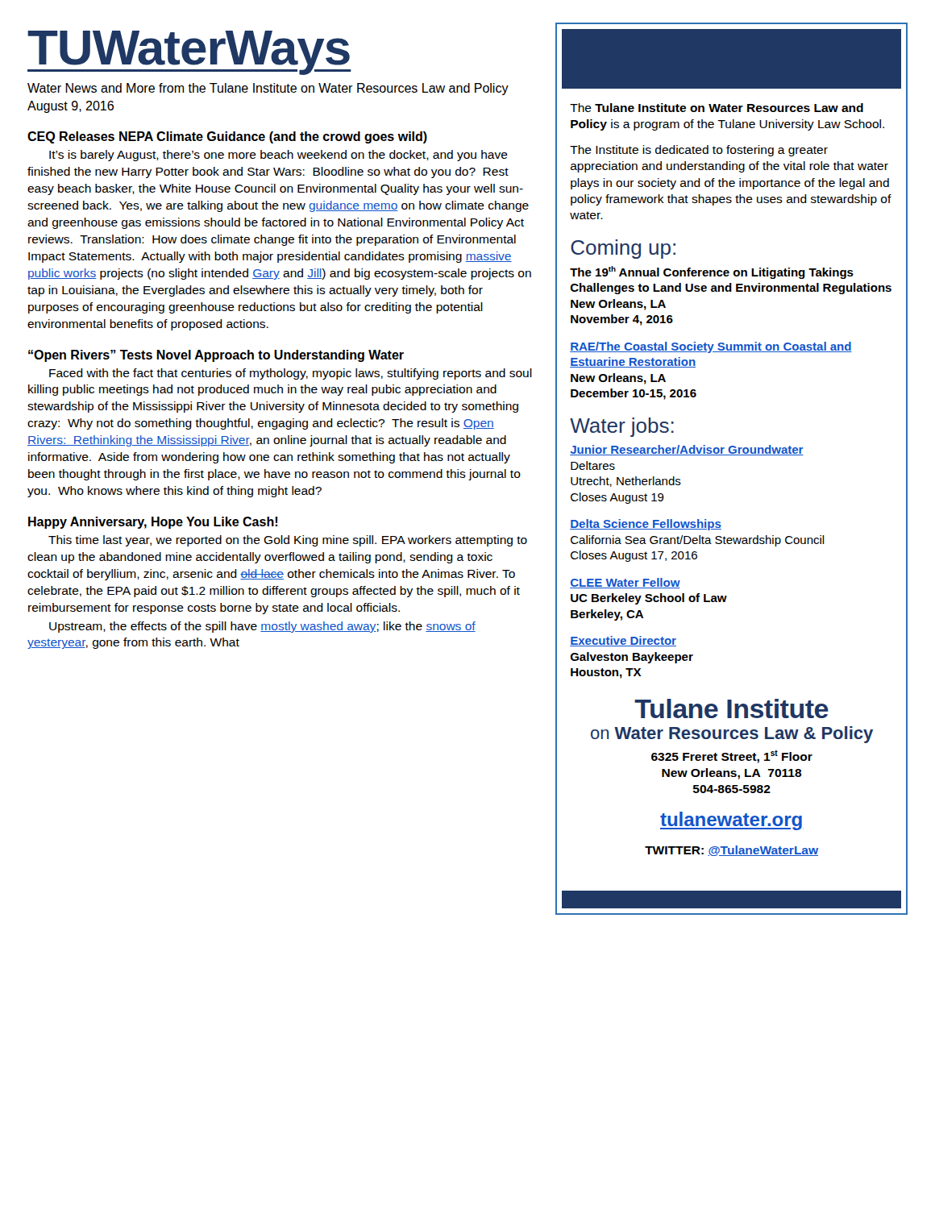TUWaterWays
Water News and More from the Tulane Institute on Water Resources Law and Policy
August 9, 2016
CEQ Releases NEPA Climate Guidance (and the crowd goes wild)
It’s is barely August, there’s one more beach weekend on the docket, and you have finished the new Harry Potter book and Star Wars: Bloodline so what do you do? Rest easy beach basker, the White House Council on Environmental Quality has your well sun-screened back. Yes, we are talking about the new guidance memo on how climate change and greenhouse gas emissions should be factored in to National Environmental Policy Act reviews. Translation: How does climate change fit into the preparation of Environmental Impact Statements. Actually with both major presidential candidates promising massive public works projects (no slight intended Gary and Jill) and big ecosystem-scale projects on tap in Louisiana, the Everglades and elsewhere this is actually very timely, both for purposes of encouraging greenhouse reductions but also for crediting the potential environmental benefits of proposed actions.
“Open Rivers” Tests Novel Approach to Understanding Water
Faced with the fact that centuries of mythology, myopic laws, stultifying reports and soul killing public meetings had not produced much in the way real pubic appreciation and stewardship of the Mississippi River the University of Minnesota decided to try something crazy: Why not do something thoughtful, engaging and eclectic? The result is Open Rivers: Rethinking the Mississippi River, an online journal that is actually readable and informative. Aside from wondering how one can rethink something that has not actually been thought through in the first place, we have no reason not to commend this journal to you. Who knows where this kind of thing might lead?
Happy Anniversary, Hope You Like Cash!
This time last year, we reported on the Gold King mine spill. EPA workers attempting to clean up the abandoned mine accidentally overflowed a tailing pond, sending a toxic cocktail of beryllium, zinc, arsenic and old lace other chemicals into the Animas River. To celebrate, the EPA paid out $1.2 million to different groups affected by the spill, much of it reimbursement for response costs borne by state and local officials.
Upstream, the effects of the spill have mostly washed away; like the snows of yesteryear, gone from this earth. What
The Tulane Institute on Water Resources Law and Policy is a program of the Tulane University Law School.
The Institute is dedicated to fostering a greater appreciation and understanding of the vital role that water plays in our society and of the importance of the legal and policy framework that shapes the uses and stewardship of water.
Coming up:
The 19th Annual Conference on Litigating Takings Challenges to Land Use and Environmental Regulations
New Orleans, LA
November 4, 2016
RAE/The Coastal Society Summit on Coastal and Estuarine Restoration
New Orleans, LA
December 10-15, 2016
Water jobs:
Junior Researcher/Advisor Groundwater
Deltares
Utrecht, Netherlands
Closes August 19
Delta Science Fellowships
California Sea Grant/Delta Stewardship Council
Closes August 17, 2016
CLEE Water Fellow
UC Berkeley School of Law
Berkeley, CA
Executive Director
Galveston Baykeeper
Houston, TX
Tulane Institute
on Water Resources Law & Policy
6325 Freret Street, 1st Floor
New Orleans, LA 70118
504-865-5982
tulanewater.org
TWITTER: @TulaneWaterLaw